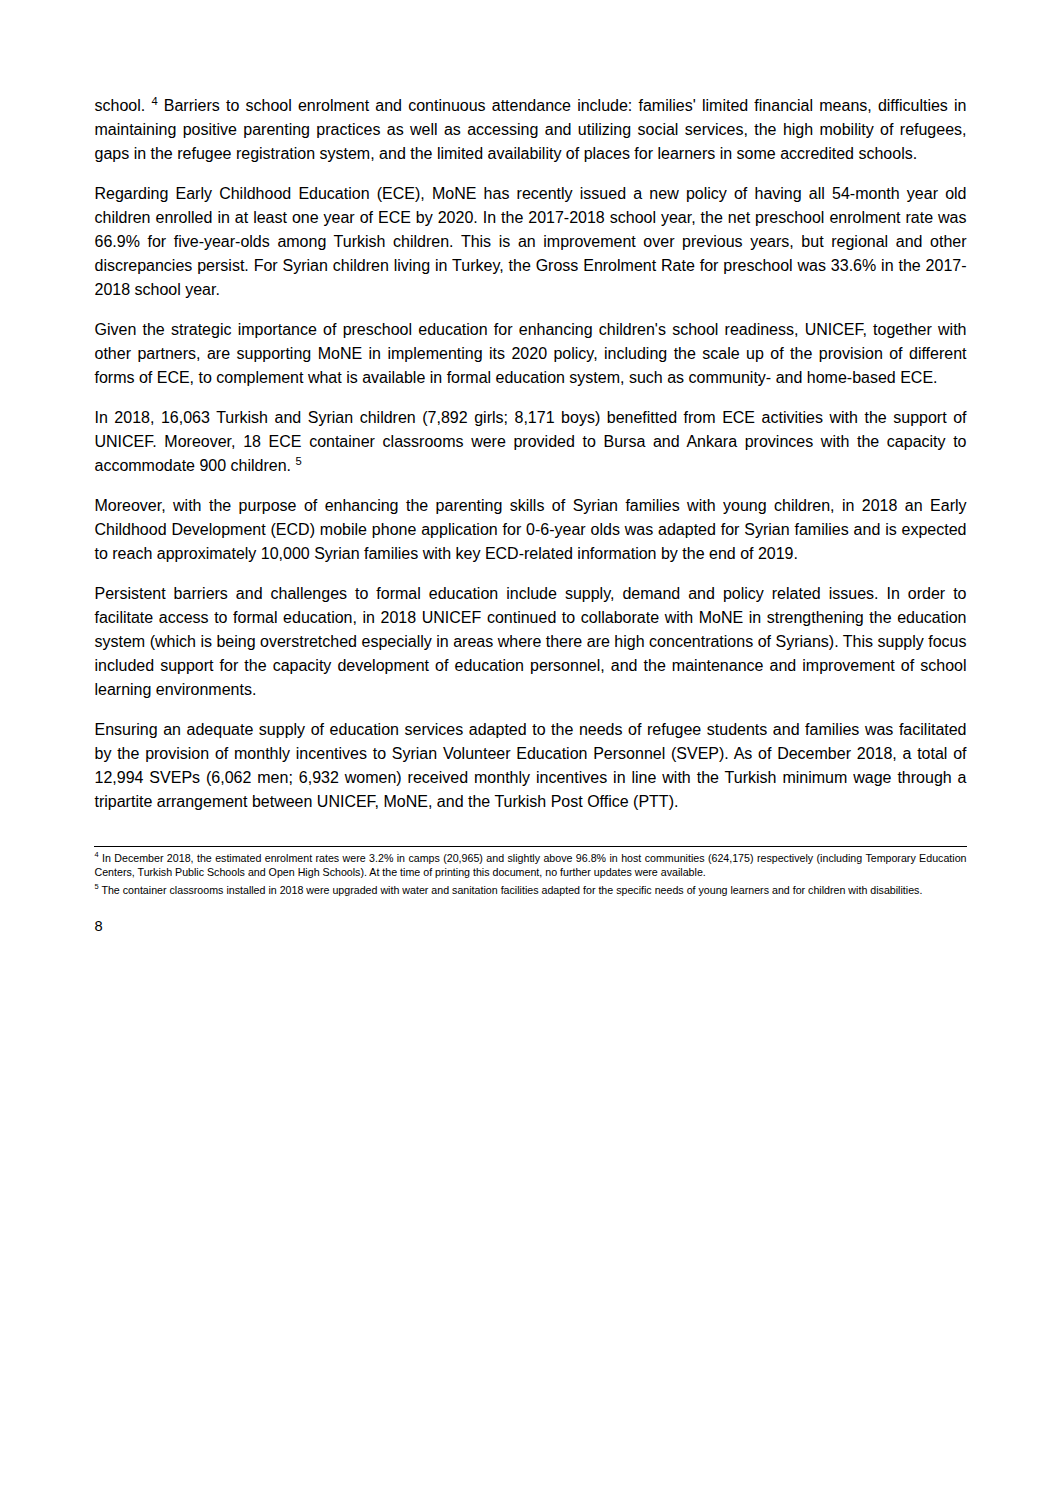school. 4 Barriers to school enrolment and continuous attendance include: families' limited financial means, difficulties in maintaining positive parenting practices as well as accessing and utilizing social services, the high mobility of refugees, gaps in the refugee registration system, and the limited availability of places for learners in some accredited schools.
Regarding Early Childhood Education (ECE), MoNE has recently issued a new policy of having all 54-month year old children enrolled in at least one year of ECE by 2020. In the 2017-2018 school year, the net preschool enrolment rate was 66.9% for five-year-olds among Turkish children. This is an improvement over previous years, but regional and other discrepancies persist. For Syrian children living in Turkey, the Gross Enrolment Rate for preschool was 33.6% in the 2017-2018 school year.
Given the strategic importance of preschool education for enhancing children's school readiness, UNICEF, together with other partners, are supporting MoNE in implementing its 2020 policy, including the scale up of the provision of different forms of ECE, to complement what is available in formal education system, such as community- and home-based ECE.
In 2018, 16,063 Turkish and Syrian children (7,892 girls; 8,171 boys) benefitted from ECE activities with the support of UNICEF. Moreover, 18 ECE container classrooms were provided to Bursa and Ankara provinces with the capacity to accommodate 900 children. 5
Moreover, with the purpose of enhancing the parenting skills of Syrian families with young children, in 2018 an Early Childhood Development (ECD) mobile phone application for 0-6-year olds was adapted for Syrian families and is expected to reach approximately 10,000 Syrian families with key ECD-related information by the end of 2019.
Persistent barriers and challenges to formal education include supply, demand and policy related issues. In order to facilitate access to formal education, in 2018 UNICEF continued to collaborate with MoNE in strengthening the education system (which is being overstretched especially in areas where there are high concentrations of Syrians). This supply focus included support for the capacity development of education personnel, and the maintenance and improvement of school learning environments.
Ensuring an adequate supply of education services adapted to the needs of refugee students and families was facilitated by the provision of monthly incentives to Syrian Volunteer Education Personnel (SVEP). As of December 2018, a total of 12,994 SVEPs (6,062 men; 6,932 women) received monthly incentives in line with the Turkish minimum wage through a tripartite arrangement between UNICEF, MoNE, and the Turkish Post Office (PTT).
4 In December 2018, the estimated enrolment rates were 3.2% in camps (20,965) and slightly above 96.8% in host communities (624,175) respectively (including Temporary Education Centers, Turkish Public Schools and Open High Schools). At the time of printing this document, no further updates were available.
5 The container classrooms installed in 2018 were upgraded with water and sanitation facilities adapted for the specific needs of young learners and for children with disabilities.
8